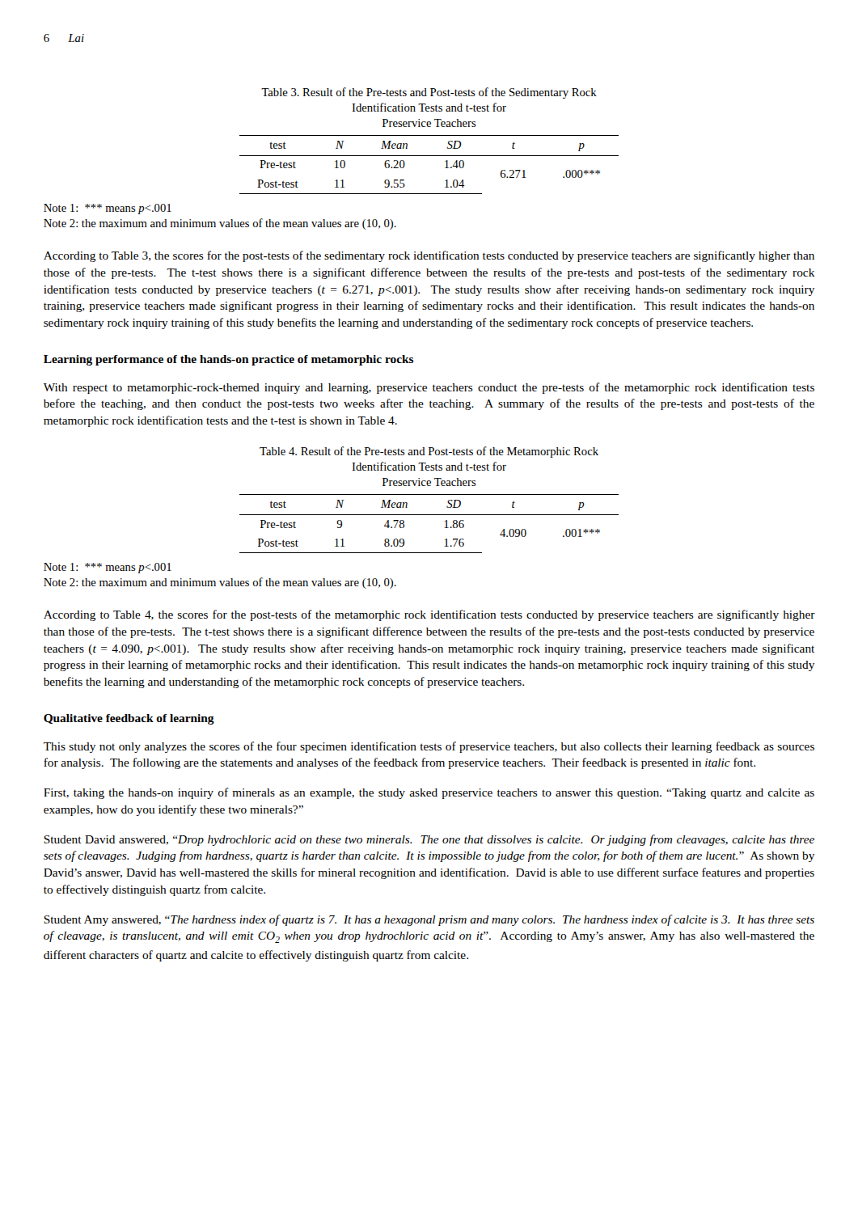6 Lai
Table 3. Result of the Pre-tests and Post-tests of the Sedimentary Rock Identification Tests and t-test for Preservice Teachers
| test | N | Mean | SD | t | p |
| --- | --- | --- | --- | --- | --- |
| Pre-test | 10 | 6.20 | 1.40 | 6.271 | .000*** |
| Post-test | 11 | 9.55 | 1.04 |
Note 1: *** means p<.001
Note 2: the maximum and minimum values of the mean values are (10, 0).
According to Table 3, the scores for the post-tests of the sedimentary rock identification tests conducted by preservice teachers are significantly higher than those of the pre-tests. The t-test shows there is a significant difference between the results of the pre-tests and post-tests of the sedimentary rock identification tests conducted by preservice teachers (t = 6.271, p<.001). The study results show after receiving hands-on sedimentary rock inquiry training, preservice teachers made significant progress in their learning of sedimentary rocks and their identification. This result indicates the hands-on sedimentary rock inquiry training of this study benefits the learning and understanding of the sedimentary rock concepts of preservice teachers.
Learning performance of the hands-on practice of metamorphic rocks
With respect to metamorphic-rock-themed inquiry and learning, preservice teachers conduct the pre-tests of the metamorphic rock identification tests before the teaching, and then conduct the post-tests two weeks after the teaching. A summary of the results of the pre-tests and post-tests of the metamorphic rock identification tests and the t-test is shown in Table 4.
Table 4. Result of the Pre-tests and Post-tests of the Metamorphic Rock Identification Tests and t-test for Preservice Teachers
| test | N | Mean | SD | t | p |
| --- | --- | --- | --- | --- | --- |
| Pre-test | 9 | 4.78 | 1.86 | 4.090 | .001*** |
| Post-test | 11 | 8.09 | 1.76 |
Note 1: *** means p<.001
Note 2: the maximum and minimum values of the mean values are (10, 0).
According to Table 4, the scores for the post-tests of the metamorphic rock identification tests conducted by preservice teachers are significantly higher than those of the pre-tests. The t-test shows there is a significant difference between the results of the pre-tests and the post-tests conducted by preservice teachers (t = 4.090, p<.001). The study results show after receiving hands-on metamorphic rock inquiry training, preservice teachers made significant progress in their learning of metamorphic rocks and their identification. This result indicates the hands-on metamorphic rock inquiry training of this study benefits the learning and understanding of the metamorphic rock concepts of preservice teachers.
Qualitative feedback of learning
This study not only analyzes the scores of the four specimen identification tests of preservice teachers, but also collects their learning feedback as sources for analysis. The following are the statements and analyses of the feedback from preservice teachers. Their feedback is presented in italic font.
First, taking the hands-on inquiry of minerals as an example, the study asked preservice teachers to answer this question. “Taking quartz and calcite as examples, how do you identify these two minerals?”
Student David answered, “Drop hydrochloric acid on these two minerals. The one that dissolves is calcite. Or judging from cleavages, calcite has three sets of cleavages. Judging from hardness, quartz is harder than calcite. It is impossible to judge from the color, for both of them are lucent.” As shown by David’s answer, David has well-mastered the skills for mineral recognition and identification. David is able to use different surface features and properties to effectively distinguish quartz from calcite.
Student Amy answered, “The hardness index of quartz is 7. It has a hexagonal prism and many colors. The hardness index of calcite is 3. It has three sets of cleavage, is translucent, and will emit CO2 when you drop hydrochloric acid on it”. According to Amy’s answer, Amy has also well-mastered the different characters of quartz and calcite to effectively distinguish quartz from calcite.